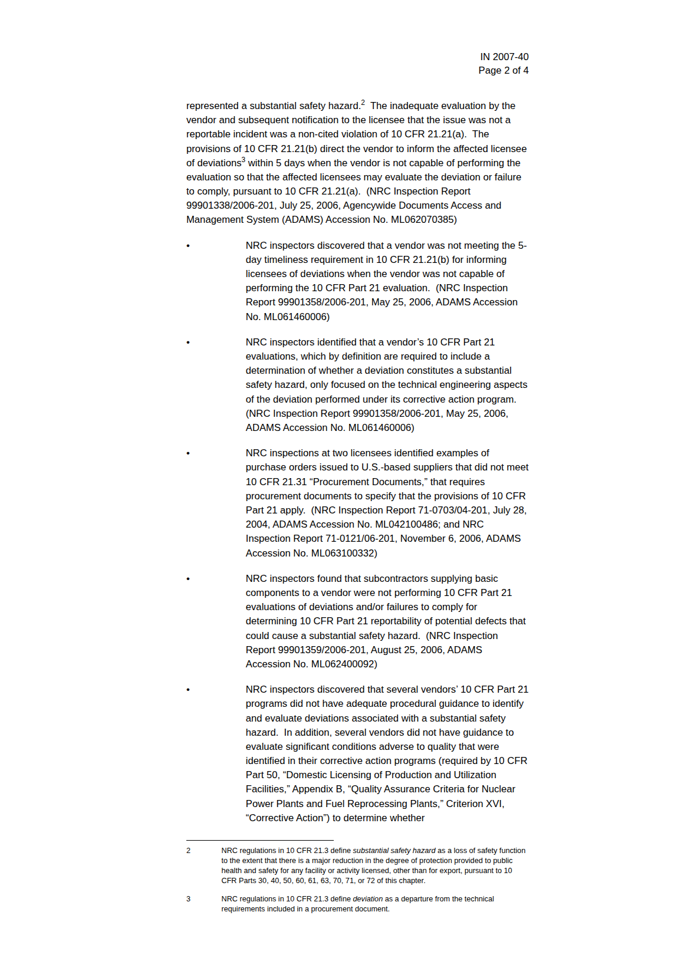IN 2007-40
Page 2 of 4
represented a substantial safety hazard.2 The inadequate evaluation by the vendor and subsequent notification to the licensee that the issue was not a reportable incident was a non-cited violation of 10 CFR 21.21(a). The provisions of 10 CFR 21.21(b) direct the vendor to inform the affected licensee of deviations3 within 5 days when the vendor is not capable of performing the evaluation so that the affected licensees may evaluate the deviation or failure to comply, pursuant to 10 CFR 21.21(a). (NRC Inspection Report 99901338/2006-201, July 25, 2006, Agencywide Documents Access and Management System (ADAMS) Accession No. ML062070385)
NRC inspectors discovered that a vendor was not meeting the 5-day timeliness requirement in 10 CFR 21.21(b) for informing licensees of deviations when the vendor was not capable of performing the 10 CFR Part 21 evaluation. (NRC Inspection Report 99901358/2006-201, May 25, 2006, ADAMS Accession No. ML061460006)
NRC inspectors identified that a vendor’s 10 CFR Part 21 evaluations, which by definition are required to include a determination of whether a deviation constitutes a substantial safety hazard, only focused on the technical engineering aspects of the deviation performed under its corrective action program. (NRC Inspection Report 99901358/2006-201, May 25, 2006, ADAMS Accession No. ML061460006)
NRC inspections at two licensees identified examples of purchase orders issued to U.S.-based suppliers that did not meet 10 CFR 21.31 “Procurement Documents,” that requires procurement documents to specify that the provisions of 10 CFR Part 21 apply. (NRC Inspection Report 71-0703/04-201, July 28, 2004, ADAMS Accession No. ML042100486; and NRC Inspection Report 71-0121/06-201, November 6, 2006, ADAMS Accession No. ML063100332)
NRC inspectors found that subcontractors supplying basic components to a vendor were not performing 10 CFR Part 21 evaluations of deviations and/or failures to comply for determining 10 CFR Part 21 reportability of potential defects that could cause a substantial safety hazard. (NRC Inspection Report 99901359/2006-201, August 25, 2006, ADAMS Accession No. ML062400092)
NRC inspectors discovered that several vendors’ 10 CFR Part 21 programs did not have adequate procedural guidance to identify and evaluate deviations associated with a substantial safety hazard. In addition, several vendors did not have guidance to evaluate significant conditions adverse to quality that were identified in their corrective action programs (required by 10 CFR Part 50, “Domestic Licensing of Production and Utilization Facilities,” Appendix B, “Quality Assurance Criteria for Nuclear Power Plants and Fuel Reprocessing Plants,” Criterion XVI, “Corrective Action”) to determine whether
2 NRC regulations in 10 CFR 21.3 define substantial safety hazard as a loss of safety function to the extent that there is a major reduction in the degree of protection provided to public health and safety for any facility or activity licensed, other than for export, pursuant to 10 CFR Parts 30, 40, 50, 60, 61, 63, 70, 71, or 72 of this chapter.
3 NRC regulations in 10 CFR 21.3 define deviation as a departure from the technical requirements included in a procurement document.